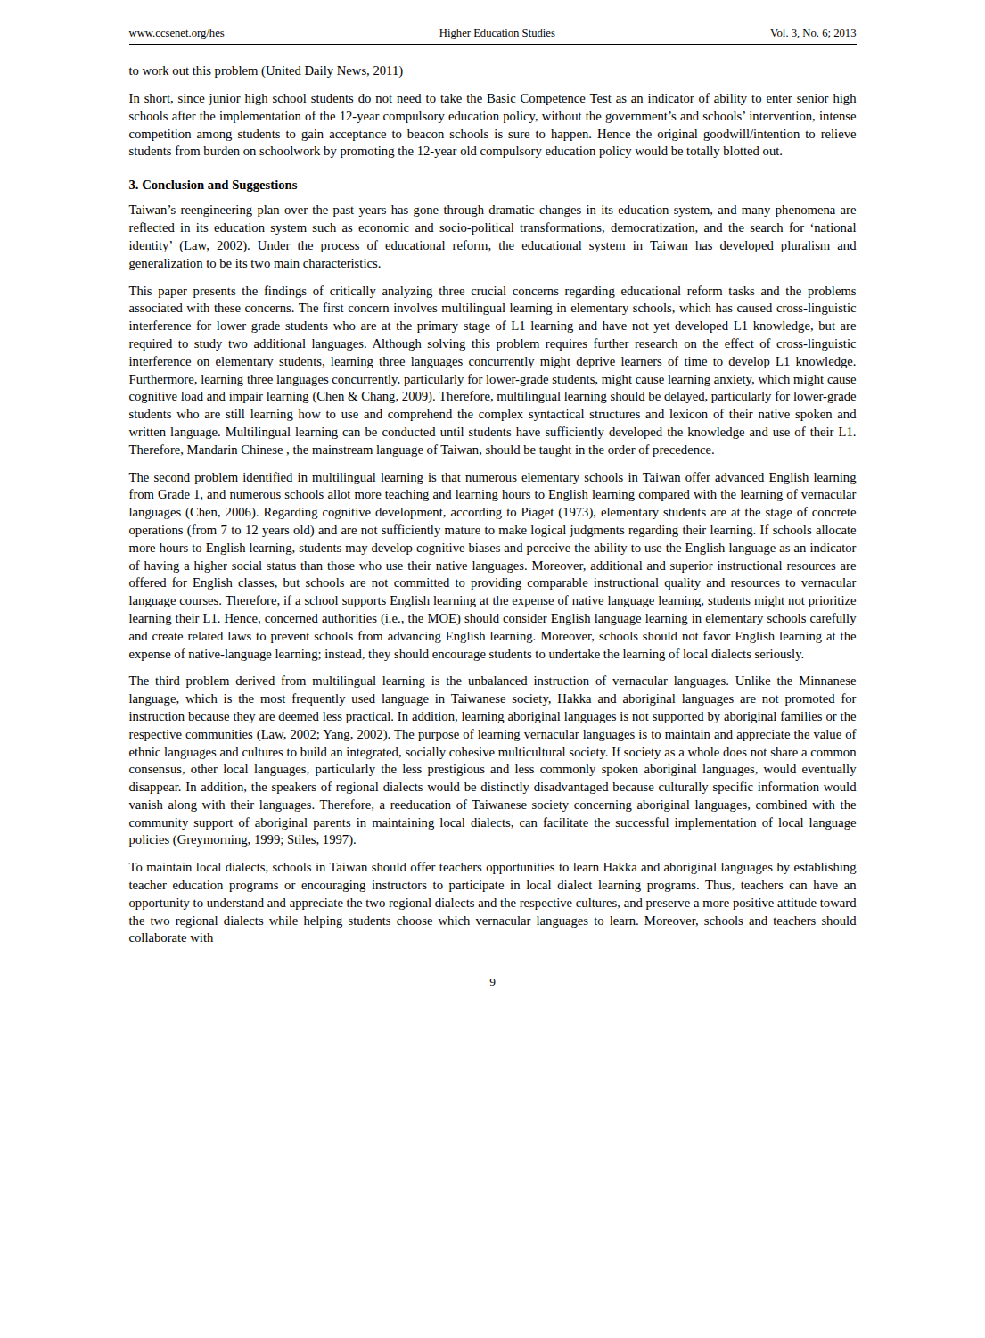www.ccsenet.org/hes Higher Education Studies Vol. 3, No. 6; 2013
to work out this problem (United Daily News, 2011)
In short, since junior high school students do not need to take the Basic Competence Test as an indicator of ability to enter senior high schools after the implementation of the 12-year compulsory education policy, without the government’s and schools’ intervention, intense competition among students to gain acceptance to beacon schools is sure to happen. Hence the original goodwill/intention to relieve students from burden on schoolwork by promoting the 12-year old compulsory education policy would be totally blotted out.
3. Conclusion and Suggestions
Taiwan’s reengineering plan over the past years has gone through dramatic changes in its education system, and many phenomena are reflected in its education system such as economic and socio-political transformations, democratization, and the search for ‘national identity’ (Law, 2002). Under the process of educational reform, the educational system in Taiwan has developed pluralism and generalization to be its two main characteristics.
This paper presents the findings of critically analyzing three crucial concerns regarding educational reform tasks and the problems associated with these concerns. The first concern involves multilingual learning in elementary schools, which has caused cross-linguistic interference for lower grade students who are at the primary stage of L1 learning and have not yet developed L1 knowledge, but are required to study two additional languages. Although solving this problem requires further research on the effect of cross-linguistic interference on elementary students, learning three languages concurrently might deprive learners of time to develop L1 knowledge. Furthermore, learning three languages concurrently, particularly for lower-grade students, might cause learning anxiety, which might cause cognitive load and impair learning (Chen & Chang, 2009). Therefore, multilingual learning should be delayed, particularly for lower-grade students who are still learning how to use and comprehend the complex syntactical structures and lexicon of their native spoken and written language. Multilingual learning can be conducted until students have sufficiently developed the knowledge and use of their L1. Therefore, Mandarin Chinese , the mainstream language of Taiwan, should be taught in the order of precedence.
The second problem identified in multilingual learning is that numerous elementary schools in Taiwan offer advanced English learning from Grade 1, and numerous schools allot more teaching and learning hours to English learning compared with the learning of vernacular languages (Chen, 2006). Regarding cognitive development, according to Piaget (1973), elementary students are at the stage of concrete operations (from 7 to 12 years old) and are not sufficiently mature to make logical judgments regarding their learning. If schools allocate more hours to English learning, students may develop cognitive biases and perceive the ability to use the English language as an indicator of having a higher social status than those who use their native languages. Moreover, additional and superior instructional resources are offered for English classes, but schools are not committed to providing comparable instructional quality and resources to vernacular language courses. Therefore, if a school supports English learning at the expense of native language learning, students might not prioritize learning their L1. Hence, concerned authorities (i.e., the MOE) should consider English language learning in elementary schools carefully and create related laws to prevent schools from advancing English learning. Moreover, schools should not favor English learning at the expense of native-language learning; instead, they should encourage students to undertake the learning of local dialects seriously.
The third problem derived from multilingual learning is the unbalanced instruction of vernacular languages. Unlike the Minnanese language, which is the most frequently used language in Taiwanese society, Hakka and aboriginal languages are not promoted for instruction because they are deemed less practical. In addition, learning aboriginal languages is not supported by aboriginal families or the respective communities (Law, 2002; Yang, 2002). The purpose of learning vernacular languages is to maintain and appreciate the value of ethnic languages and cultures to build an integrated, socially cohesive multicultural society. If society as a whole does not share a common consensus, other local languages, particularly the less prestigious and less commonly spoken aboriginal languages, would eventually disappear. In addition, the speakers of regional dialects would be distinctly disadvantaged because culturally specific information would vanish along with their languages. Therefore, a reeducation of Taiwanese society concerning aboriginal languages, combined with the community support of aboriginal parents in maintaining local dialects, can facilitate the successful implementation of local language policies (Greymorning, 1999; Stiles, 1997).
To maintain local dialects, schools in Taiwan should offer teachers opportunities to learn Hakka and aboriginal languages by establishing teacher education programs or encouraging instructors to participate in local dialect learning programs. Thus, teachers can have an opportunity to understand and appreciate the two regional dialects and the respective cultures, and preserve a more positive attitude toward the two regional dialects while helping students choose which vernacular languages to learn. Moreover, schools and teachers should collaborate with
9